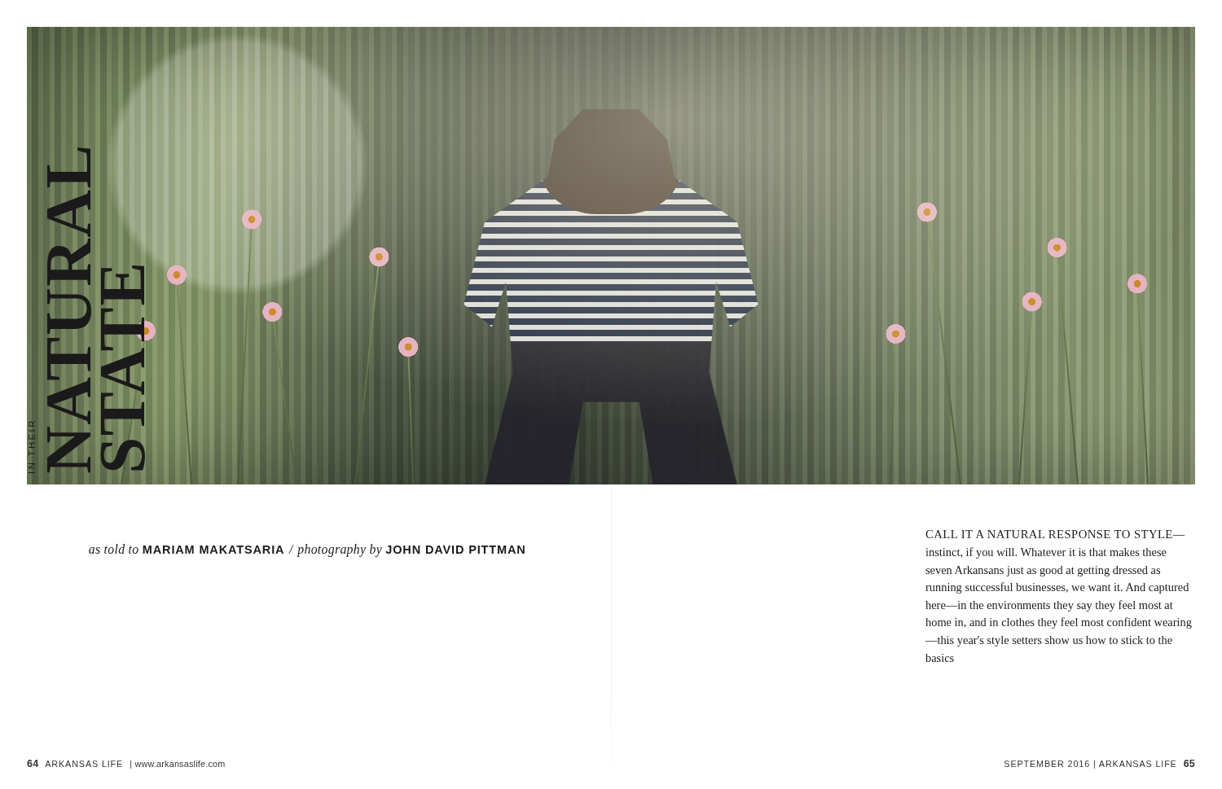In Their
Natural State
as told to Mariam Makatsaria/photography by John David Pittman
Call it a natural response to style—instinct, if you will. Whatever it is that makes these seven Arkansans just as good at getting dressed as running successful businesses, we want it. And captured here—in the environments they say they feel most at home in, and in clothes they feel most confident wearing—this year's style setters show us how to stick to the basics
64 Arkansas Life | www.arkansaslife.com
September 2016 | Arkansas Life 65